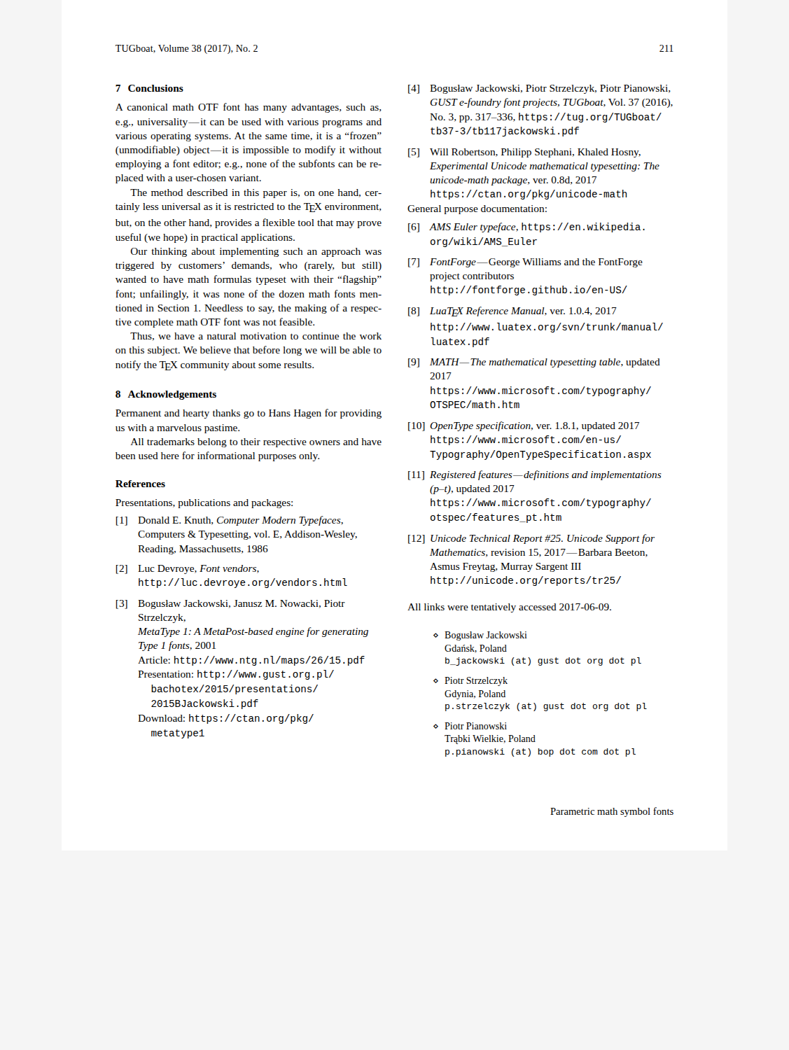TUGboat, Volume 38 (2017), No. 2 211
7 Conclusions
A canonical math OTF font has many advantages, such as, e.g., universality — it can be used with various programs and various operating systems. At the same time, it is a “frozen” (unmodifiable) object — it is impossible to modify it without employing a font editor; e.g., none of the subfonts can be replaced with a user-chosen variant.
The method described in this paper is, on one hand, certainly less universal as it is restricted to the TeX environment, but, on the other hand, provides a flexible tool that may prove useful (we hope) in practical applications.
Our thinking about implementing such an approach was triggered by customers’ demands, who (rarely, but still) wanted to have math formulas typeset with their “flagship” font; unfailingly, it was none of the dozen math fonts mentioned in Section 1. Needless to say, the making of a respective complete math OTF font was not feasible.
Thus, we have a natural motivation to continue the work on this subject. We believe that before long we will be able to notify the TeX community about some results.
8 Acknowledgements
Permanent and hearty thanks go to Hans Hagen for providing us with a marvelous pastime.
All trademarks belong to their respective owners and have been used here for informational purposes only.
References
Presentations, publications and packages:
[1] Donald E. Knuth, Computer Modern Typefaces, Computers & Typesetting, vol. E, Addison-Wesley, Reading, Massachusetts, 1986
[2] Luc Devroye, Font vendors,
http://luc.devroye.org/vendors.html
[3] Bogusław Jackowski, Janusz M. Nowacki, Piotr Strzelczyk,
MetaType 1: A MetaPost-based engine for generating Type 1 fonts, 2001
Article: http://www.ntg.nl/maps/26/15.pdf
Presentation: http://www.gust.org.pl/bachotex/2015/presentations/
2015BJackowski.pdf Download: https://ctan.org/pkg/metatype1
[4] Bogusław Jackowski, Piotr Strzelczyk, Piotr Pianowski, GUST e-foundry font projects, TUGboat, Vol. 37 (2016), No. 3, pp. 317–336, https://tug.org/TUGboat/
tb37-3/tb117jackowski.pdf
[5] Will Robertson, Philipp Stephani, Khaled Hosny, Experimental Unicode mathematical typesetting: The unicode-math package, ver. 0.8d, 2017
https://ctan.org/pkg/unicode-math
General purpose documentation:
[6] AMS Euler typeface, https://en.wikipedia.
org/wiki/AMS_Euler
[7] FontForge — George Williams and the FontForge project contributors
http://fontforge.github.io/en-US/
[8] LuaTeX Reference Manual, ver. 1.0.4, 2017
http://www.luatex.org/svn/trunk/manual/
luatex.pdf
[9] MATH — The mathematical typesetting table, updated 2017
https://www.microsoft.com/typography/
OTSPEC/math.htm
[10] OpenType specification, ver. 1.8.1, updated 2017
https://www.microsoft.com/en-us/
Typography/OpenTypeSpecification.aspx
[11] Registered features — definitions and implementations (p–t), updated 2017
https://www.microsoft.com/typography/
otspec/features_pt.htm
[12] Unicode Technical Report #25. Unicode Support for Mathematics, revision 15, 2017 — Barbara Beeton, Asmus Freytag, Murray Sargent III
http://unicode.org/reports/tr25/
All links were tentatively accessed 2017-06-09.
⋄ Bogusław Jackowski Gdańsk, Poland b_jackowski (at) gust dot org dot pl
⋄ Piotr Strzelczyk Gdynia, Poland p.strzelczyk (at) gust dot org dot pl
⋄ Piotr Pianowski Trąbki Wielkie, Poland p.pianowski (at) bop dot com dot pl
Parametric math symbol fonts